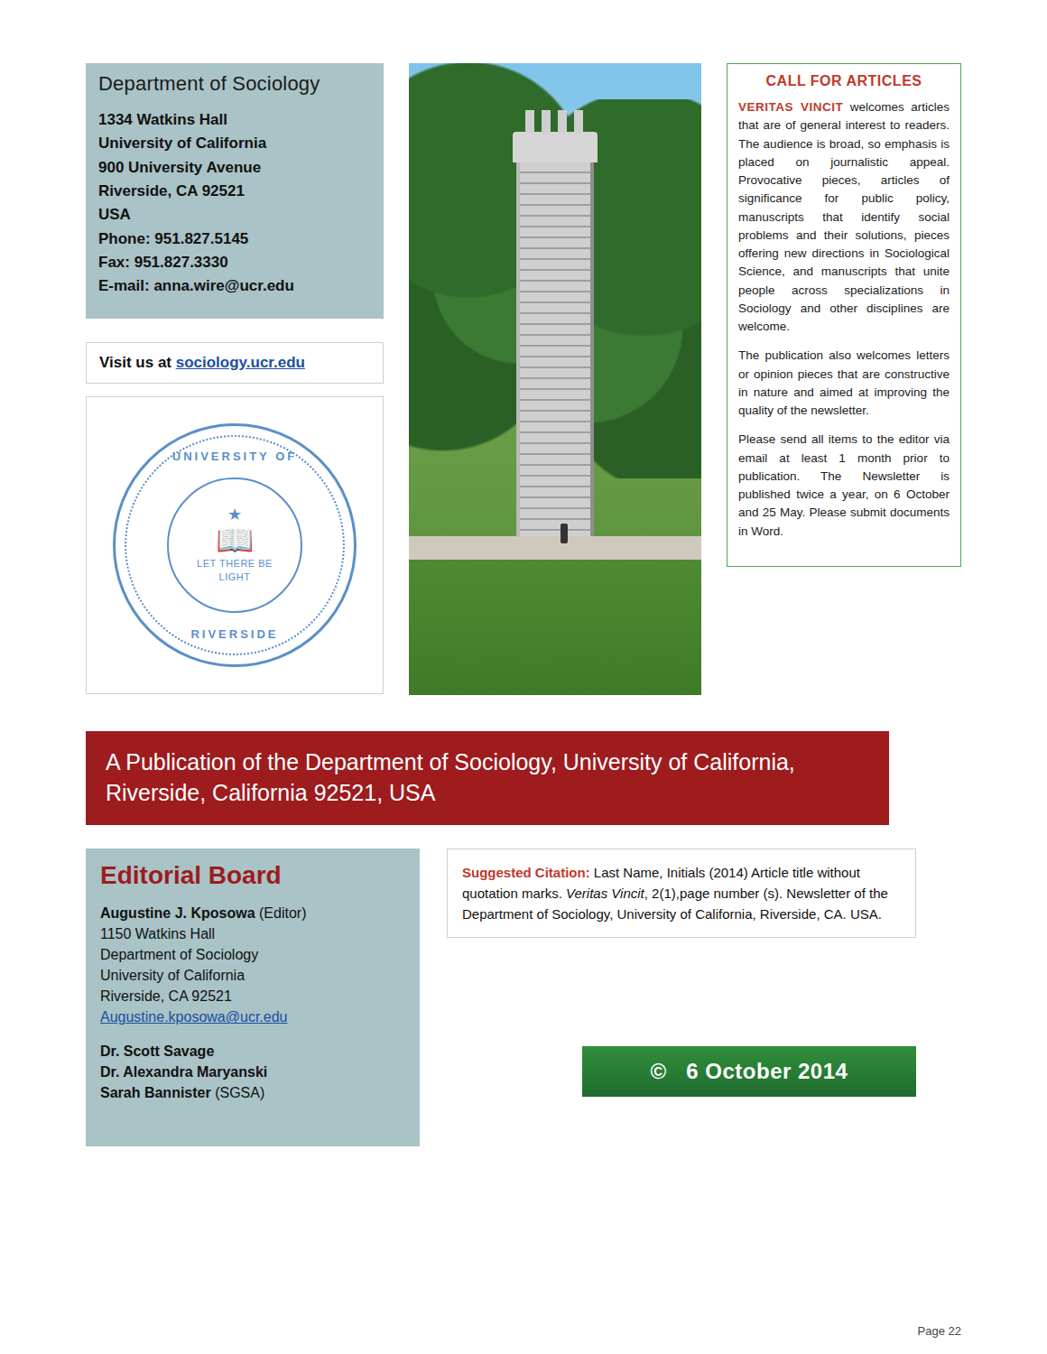Department of Sociology
1334 Watkins Hall
University of California
900 University Avenue
Riverside, CA 92521
USA
Phone: 951.827.5145
Fax: 951.827.3330
E-mail: anna.wire@ucr.edu
Visit us at sociology.ucr.edu
UNIVERSITY OF
★
📖
LET THERE BE
LIGHT
RIVERSIDE
CALL FOR ARTICLES
VERITAS VINCIT welcomes articles that are of general interest to readers. The audience is broad, so emphasis is placed on journalistic appeal. Provocative pieces, articles of significance for public policy, manuscripts that identify social problems and their solutions, pieces offering new directions in Sociological Science, and manuscripts that unite people across specializations in Sociology and other disciplines are welcome.
The publication also welcomes letters or opinion pieces that are constructive in nature and aimed at improving the quality of the newsletter.
Please send all items to the editor via email at least 1 month prior to publication. The Newsletter is published twice a year, on 6 October and 25 May. Please submit documents in Word.
A Publication of the Department of Sociology, University of California, Riverside, California 92521, USA
Editorial Board
Augustine J. Kposowa (Editor)
1150 Watkins Hall
Department of Sociology
University of California
Riverside, CA 92521
Augustine.kposowa@ucr.edu
Dr. Scott Savage
Dr. Alexandra Maryanski
Sarah Bannister (SGSA)
Suggested Citation: Last Name, Initials (2014) Article title without quotation marks. Veritas Vincit, 2(1),page number (s). Newsletter of the Department of Sociology, University of California, Riverside, CA. USA.
© 6 October 2014
Page 22